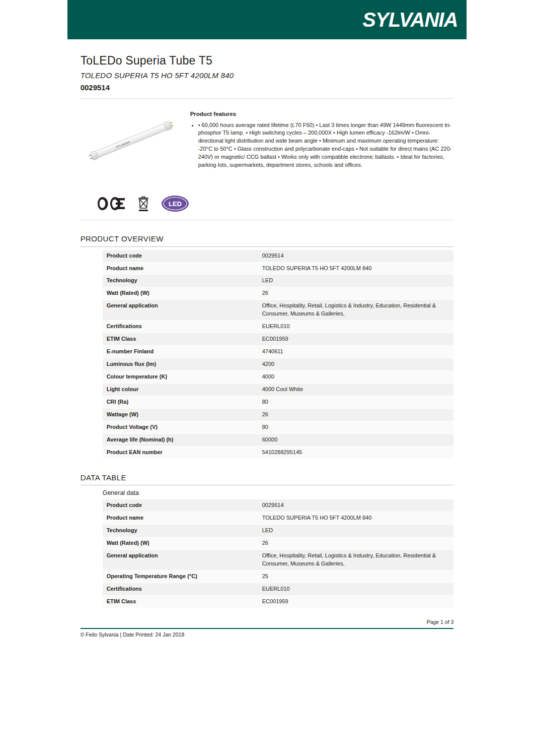SYLVANIA
ToLEDo Superia Tube T5
TOLEDO SUPERIA T5 HO 5FT 4200LM 840
0029514
SYLVANIA
Product features
• 60,000 hours average rated lifetime (L70 F50) • Last 3 times longer than 49W 1449mm fluorescent tri-phosphor T5 lamp. • High switching cycles – 200,000X • High lumen efficacy -162lm/W • Omni-directional light distribution and wide beam angle • Minimum and maximum operating temperature: -20°C to 50°C • Glass construction and polycarbonate end-caps • Not suitable for direct mains (AC 220-240V) or magnetic/ CCG ballast • Works only with compatible electronic ballasts. • Ideal for factories, parking lots, supermarkets, department stores, schools and offices.
LED
Product overview
| Product code | 0029514 |
| Product name | TOLEDO SUPERIA T5 HO 5FT 4200LM 840 |
| Technology | LED |
| Watt (Rated) (W) | 26 |
| General application | Office, Hospitality, Retail, Logistics & Industry, Education, Residential & Consumer, Museums & Galleries, |
| Certifications | EUERL010 |
| ETIM Class | EC001959 |
| E-number Finland | 4740611 |
| Luminous flux (lm) | 4200 |
| Colour temperature (K) | 4000 |
| Light colour | 4000 Cool White |
| CRI (Ra) | 80 |
| Wattage (W) | 26 |
| Product Voltage (V) | 80 |
| Average life (Nominal) (h) | 60000 |
| Product EAN number | 5410288295145 |
Data table
General data
| Product code | 0029514 |
| Product name | TOLEDO SUPERIA T5 HO 5FT 4200LM 840 |
| Technology | LED |
| Watt (Rated) (W) | 26 |
| General application | Office, Hospitality, Retail, Logistics & Industry, Education, Residential & Consumer, Museums & Galleries, |
| Operating Temperature Range (°C) | 25 |
| Certifications | EUERL010 |
| ETIM Class | EC001959 |
Page 1 of 3
© Feilo Sylvania | Date Printed: 24 Jan 2018